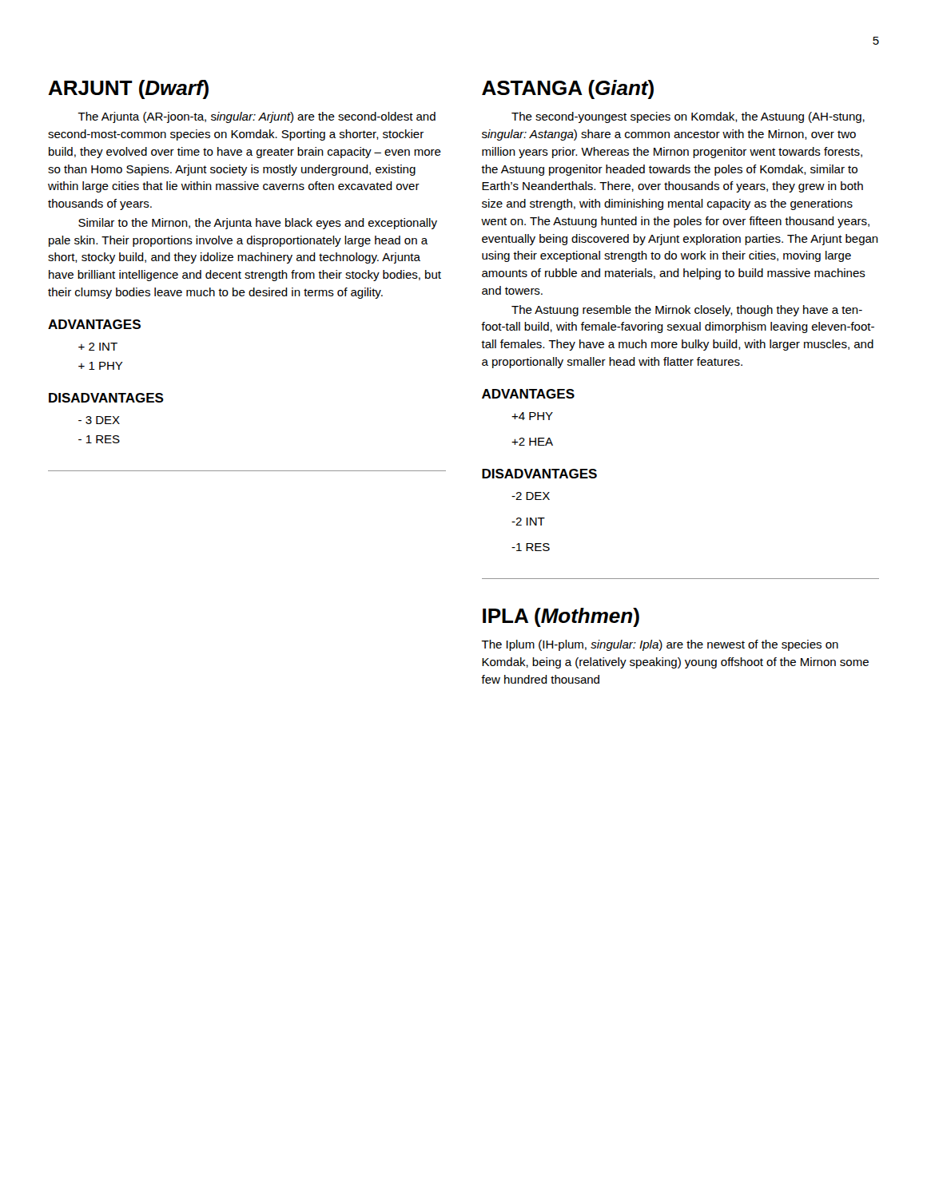5
ARJUNT (Dwarf)
The Arjunta (AR-joon-ta, singular: Arjunt) are the second-oldest and second-most-common species on Komdak. Sporting a shorter, stockier build, they evolved over time to have a greater brain capacity – even more so than Homo Sapiens. Arjunt society is mostly underground, existing within large cities that lie within massive caverns often excavated over thousands of years.
Similar to the Mirnon, the Arjunta have black eyes and exceptionally pale skin. Their proportions involve a disproportionately large head on a short, stocky build, and they idolize machinery and technology. Arjunta have brilliant intelligence and decent strength from their stocky bodies, but their clumsy bodies leave much to be desired in terms of agility.
ADVANTAGES
+ 2 INT
+ 1 PHY
DISADVANTAGES
- 3 DEX
- 1 RES
ASTANGA (Giant)
The second-youngest species on Komdak, the Astuung (AH-stung, singular: Astanga) share a common ancestor with the Mirnon, over two million years prior. Whereas the Mirnon progenitor went towards forests, the Astuung progenitor headed towards the poles of Komdak, similar to Earth’s Neanderthals. There, over thousands of years, they grew in both size and strength, with diminishing mental capacity as the generations went on. The Astuung hunted in the poles for over fifteen thousand years, eventually being discovered by Arjunt exploration parties. The Arjunt began using their exceptional strength to do work in their cities, moving large amounts of rubble and materials, and helping to build massive machines and towers.
The Astuung resemble the Mirnok closely, though they have a ten-foot-tall build, with female-favoring sexual dimorphism leaving eleven-foot-tall females. They have a much more bulky build, with larger muscles, and a proportionally smaller head with flatter features.
ADVANTAGES
+4 PHY
+2 HEA
DISADVANTAGES
-2 DEX
-2 INT
-1 RES
IPLA (Mothmen)
The Iplum (IH-plum, singular: Ipla) are the newest of the species on Komdak, being a (relatively speaking) young offshoot of the Mirnon some few hundred thousand